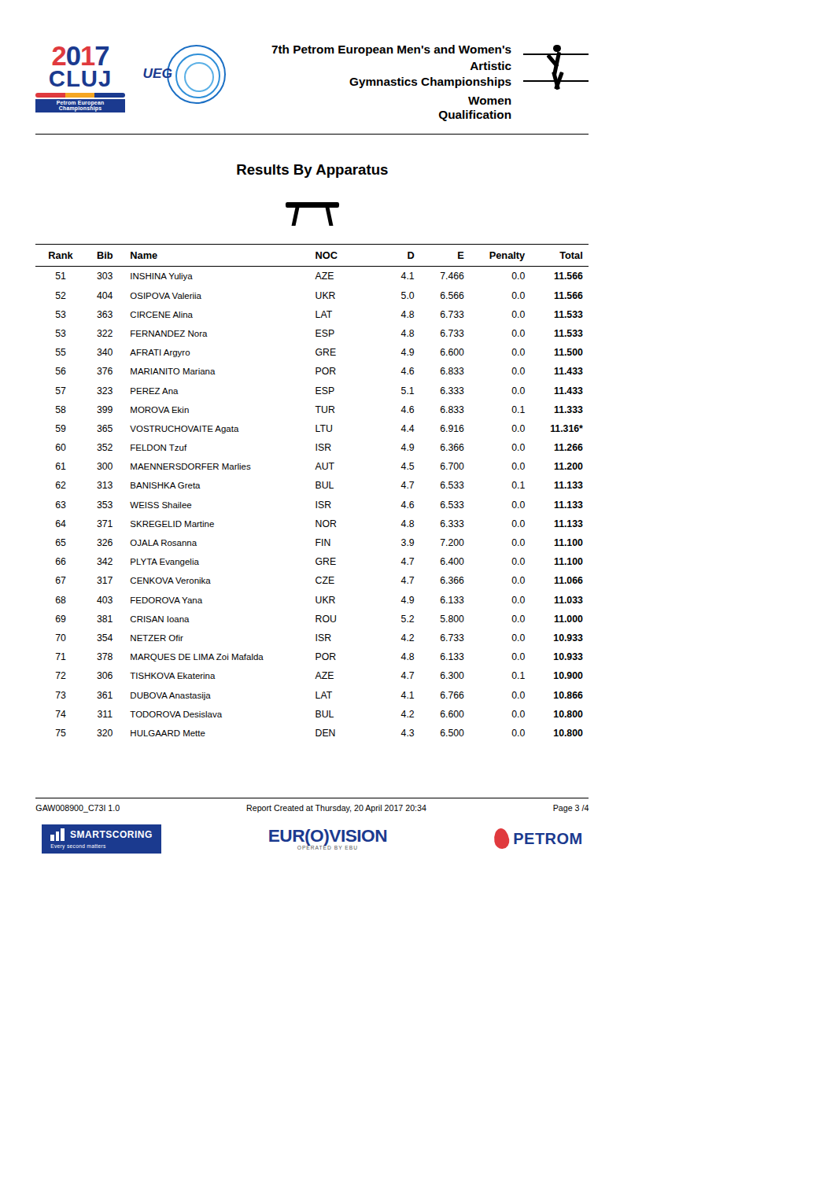2017
CLUJ
Petrom European
Championships
UEG
7th Petrom European Men's and Women's Artistic
Gymnastics Championships
Women
Qualification
Results By Apparatus
| Rank | Bib | Name | NOC | D | E | Penalty | Total |
| --- | --- | --- | --- | --- | --- | --- | --- |
| 51 | 303 | INSHINA Yuliya | AZE | 4.1 | 7.466 | 0.0 | 11.566 |
| 52 | 404 | OSIPOVA Valeriia | UKR | 5.0 | 6.566 | 0.0 | 11.566 |
| 53 | 363 | CIRCENE Alina | LAT | 4.8 | 6.733 | 0.0 | 11.533 |
| 53 | 322 | FERNANDEZ Nora | ESP | 4.8 | 6.733 | 0.0 | 11.533 |
| 55 | 340 | AFRATI Argyro | GRE | 4.9 | 6.600 | 0.0 | 11.500 |
| 56 | 376 | MARIANITO Mariana | POR | 4.6 | 6.833 | 0.0 | 11.433 |
| 57 | 323 | PEREZ Ana | ESP | 5.1 | 6.333 | 0.0 | 11.433 |
| 58 | 399 | MOROVA Ekin | TUR | 4.6 | 6.833 | 0.1 | 11.333 |
| 59 | 365 | VOSTRUCHOVAITE Agata | LTU | 4.4 | 6.916 | 0.0 | 11.316* |
| 60 | 352 | FELDON Tzuf | ISR | 4.9 | 6.366 | 0.0 | 11.266 |
| 61 | 300 | MAENNERSDORFER Marlies | AUT | 4.5 | 6.700 | 0.0 | 11.200 |
| 62 | 313 | BANISHKA Greta | BUL | 4.7 | 6.533 | 0.1 | 11.133 |
| 63 | 353 | WEISS Shailee | ISR | 4.6 | 6.533 | 0.0 | 11.133 |
| 64 | 371 | SKREGELID Martine | NOR | 4.8 | 6.333 | 0.0 | 11.133 |
| 65 | 326 | OJALA Rosanna | FIN | 3.9 | 7.200 | 0.0 | 11.100 |
| 66 | 342 | PLYTA Evangelia | GRE | 4.7 | 6.400 | 0.0 | 11.100 |
| 67 | 317 | CENKOVA Veronika | CZE | 4.7 | 6.366 | 0.0 | 11.066 |
| 68 | 403 | FEDOROVA Yana | UKR | 4.9 | 6.133 | 0.0 | 11.033 |
| 69 | 381 | CRISAN Ioana | ROU | 5.2 | 5.800 | 0.0 | 11.000 |
| 70 | 354 | NETZER Ofir | ISR | 4.2 | 6.733 | 0.0 | 10.933 |
| 71 | 378 | MARQUES DE LIMA Zoi Mafalda | POR | 4.8 | 6.133 | 0.0 | 10.933 |
| 72 | 306 | TISHKOVA Ekaterina | AZE | 4.7 | 6.300 | 0.1 | 10.900 |
| 73 | 361 | DUBOVA Anastasija | LAT | 4.1 | 6.766 | 0.0 | 10.866 |
| 74 | 311 | TODOROVA Desislava | BUL | 4.2 | 6.600 | 0.0 | 10.800 |
| 75 | 320 | HULGAARD Mette | DEN | 4.3 | 6.500 | 0.0 | 10.800 |
GAW008900_C73I 1.0
Report Created at Thursday, 20 April 2017 20:34
Page 3 /4
SMARTSCORING Every second matters
EUR(O) VISION
OPERATED BY EBU
PETROM